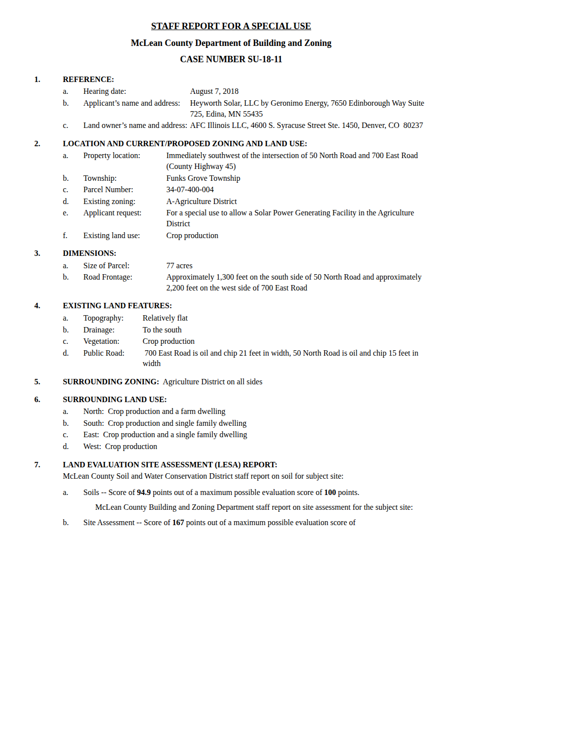STAFF REPORT FOR A SPECIAL USE
McLean County Department of Building and Zoning
CASE NUMBER SU-18-11
Reference:
| a. | Hearing date: | August 7, 2018 |
| b. | Applicant’s name and address: | Heyworth Solar, LLC by Geronimo Energy, 7650 Edinborough Way Suite 725, Edina, MN 55435 |
| c. | Land owner’s name and address: | AFC Illinois LLC, 4600 S. Syracuse Street Ste. 1450, Denver, CO 80237 |
Location and Current/Proposed Zoning and Land Use:
| a. | Property location: | Immediately southwest of the intersection of 50 North Road and 700 East Road (County Highway 45) |
| b. | Township: | Funks Grove Township |
| c. | Parcel Number: | 34-07-400-004 |
| d. | Existing zoning: | A-Agriculture District |
| e. | Applicant request: | For a special use to allow a Solar Power Generating Facility in the Agriculture District |
| f. | Existing land use: | Crop production |
Dimensions:
| a. | Size of Parcel: | 77 acres |
| b. | Road Frontage: | Approximately 1,300 feet on the south side of 50 North Road and approximately 2,200 feet on the west side of 700 East Road |
Existing Land Features:
| a. | Topography: | Relatively flat |
| b. | Drainage: | To the south |
| c. | Vegetation: | Crop production |
| d. | Public Road: | 700 East Road is oil and chip 21 feet in width, 50 North Road is oil and chip 15 feet in width |
Surrounding Zoning: Agriculture District on all sides
Surrounding Land Use:
| a. | North: Crop production and a farm dwelling |
| b. | South: Crop production and single family dwelling |
| c. | East: Crop production and a single family dwelling |
| d. | West: Crop production |
Land Evaluation Site Assessment (LESA) Report:
McLean County Soil and Water Conservation District staff report on soil for subject site:
| a. | Soils -- Score of 94.9 points out of a maximum possible evaluation score of 100 points. |
McLean County Building and Zoning Department staff report on site assessment for the subject site:
| b. | Site Assessment -- Score of 167 points out of a maximum possible evaluation score of |